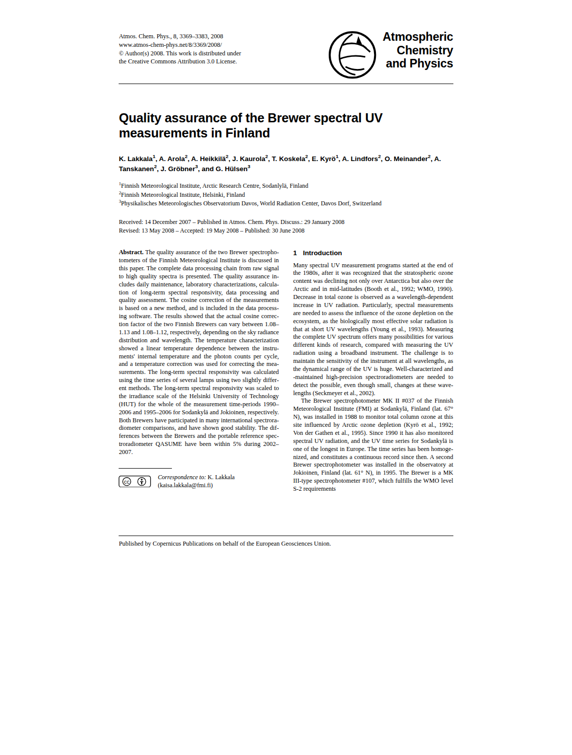Atmos. Chem. Phys., 8, 3369–3383, 2008
www.atmos-chem-phys.net/8/3369/2008/
© Author(s) 2008. This work is distributed under
the Creative Commons Attribution 3.0 License.
Atmospheric
Chemistry
and Physics
Quality assurance of the Brewer spectral UV measurements in Finland
K. Lakkala1, A. Arola2, A. Heikkilä2, J. Kaurola2, T. Koskela2, E. Kyrö1, A. Lindfors2, O. Meinander2, A. Tanskanen2, J. Gröbner3, and G. Hülsen3
1Finnish Meteorological Institute, Arctic Research Centre, Sodanlylä, Finland
2Finnish Meteorological Institute, Helsinki, Finland
3Physikalisches Meteorologisches Observatorium Davos, World Radiation Center, Davos Dorf, Switzerland
Received: 14 December 2007 – Published in Atmos. Chem. Phys. Discuss.: 29 January 2008
Revised: 13 May 2008 – Accepted: 19 May 2008 – Published: 30 June 2008
Abstract. The quality assurance of the two Brewer spectrophotometers of the Finnish Meteorological Institute is discussed in this paper. The complete data processing chain from raw signal to high quality spectra is presented. The quality assurance includes daily maintenance, laboratory characterizations, calculation of long-term spectral responsivity, data processing and quality assessment. The cosine correction of the measurements is based on a new method, and is included in the data processing software. The results showed that the actual cosine correction factor of the two Finnish Brewers can vary between 1.08–1.13 and 1.08–1.12, respectively, depending on the sky radiance distribution and wavelength. The temperature characterization showed a linear temperature dependence between the instruments' internal temperature and the photon counts per cycle, and a temperature correction was used for correcting the measurements. The long-term spectral responsivity was calculated using the time series of several lamps using two slightly different methods. The long-term spectral responsivity was scaled to the irradiance scale of the Helsinki University of Technology (HUT) for the whole of the measurement time-periods 1990–2006 and 1995–2006 for Sodankylä and Jokioinen, respectively. Both Brewers have participated in many international spectroradiometer comparisons, and have shown good stability. The differences between the Brewers and the portable reference spectroradiometer QASUME have been within 5% during 2002–2007.
cc
Correspondence to: K. Lakkala
(kaisa.lakkala@fmi.fi)
1 Introduction
Many spectral UV measurement programs started at the end of the 1980s, after it was recognized that the stratospheric ozone content was declining not only over Antarctica but also over the Arctic and in mid-latitudes (Booth et al., 1992; WMO, 1990). Decrease in total ozone is observed as a wavelength-dependent increase in UV radiation. Particularly, spectral measurements are needed to assess the influence of the ozone depletion on the ecosystem, as the biologically most effective solar radiation is that at short UV wavelengths (Young et al., 1993). Measuring the complete UV spectrum offers many possibilities for various different kinds of research, compared with measuring the UV radiation using a broadband instrument. The challenge is to maintain the sensitivity of the instrument at all wavelengths, as the dynamical range of the UV is huge. Well-characterized and -maintained high-precision spectroradiometers are needed to detect the possible, even though small, changes at these wavelengths (Seckmeyer et al., 2002).
The Brewer spectrophotometer MK II #037 of the Finnish Meteorological Institute (FMI) at Sodankylä, Finland (lat. 67° N), was installed in 1988 to monitor total column ozone at this site influenced by Arctic ozone depletion (Kyrö et al., 1992; Von der Gathen et al., 1995). Since 1990 it has also monitored spectral UV radiation, and the UV time series for Sodankylä is one of the longest in Europe. The time series has been homogenized, and constitutes a continuous record since then. A second Brewer spectrophotometer was installed in the observatory at Jokioinen, Finland (lat. 61° N), in 1995. The Brewer is a MK III-type spectrophotometer #107, which fulfills the WMO level S-2 requirements
Published by Copernicus Publications on behalf of the European Geosciences Union.